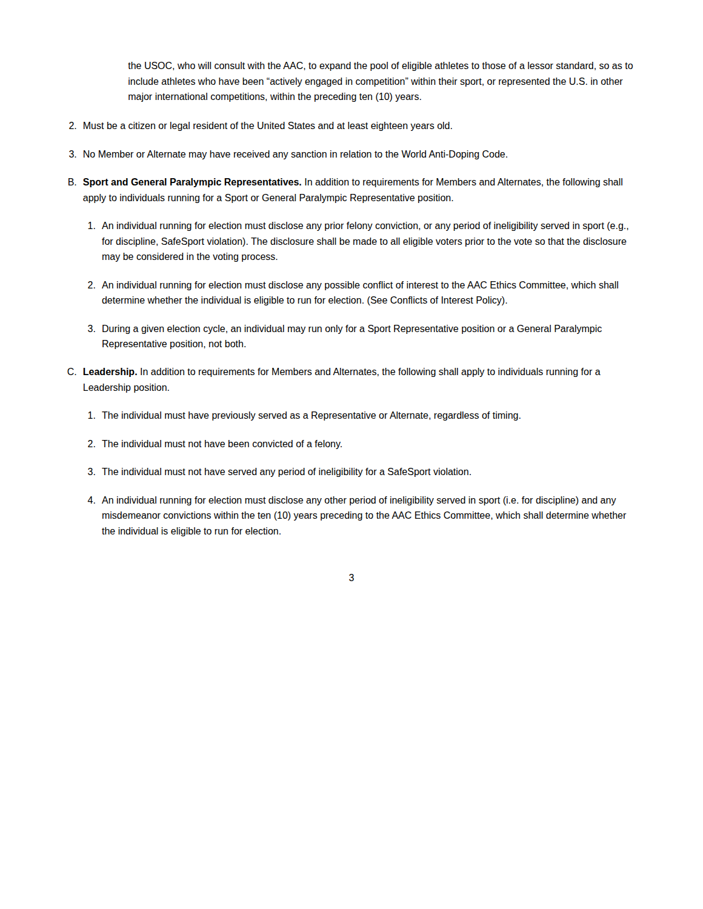the USOC, who will consult with the AAC, to expand the pool of eligible athletes to those of a lessor standard, so as to include athletes who have been “actively engaged in competition” within their sport, or represented the U.S. in other major international competitions, within the preceding ten (10) years.
Must be a citizen or legal resident of the United States and at least eighteen years old.
No Member or Alternate may have received any sanction in relation to the World Anti-Doping Code.
Sport and General Paralympic Representatives. In addition to requirements for Members and Alternates, the following shall apply to individuals running for a Sport or General Paralympic Representative position.
An individual running for election must disclose any prior felony conviction, or any period of ineligibility served in sport (e.g., for discipline, SafeSport violation). The disclosure shall be made to all eligible voters prior to the vote so that the disclosure may be considered in the voting process.
An individual running for election must disclose any possible conflict of interest to the AAC Ethics Committee, which shall determine whether the individual is eligible to run for election. (See Conflicts of Interest Policy).
During a given election cycle, an individual may run only for a Sport Representative position or a General Paralympic Representative position, not both.
Leadership. In addition to requirements for Members and Alternates, the following shall apply to individuals running for a Leadership position.
The individual must have previously served as a Representative or Alternate, regardless of timing.
The individual must not have been convicted of a felony.
The individual must not have served any period of ineligibility for a SafeSport violation.
An individual running for election must disclose any other period of ineligibility served in sport (i.e. for discipline) and any misdemeanor convictions within the ten (10) years preceding to the AAC Ethics Committee, which shall determine whether the individual is eligible to run for election.
3